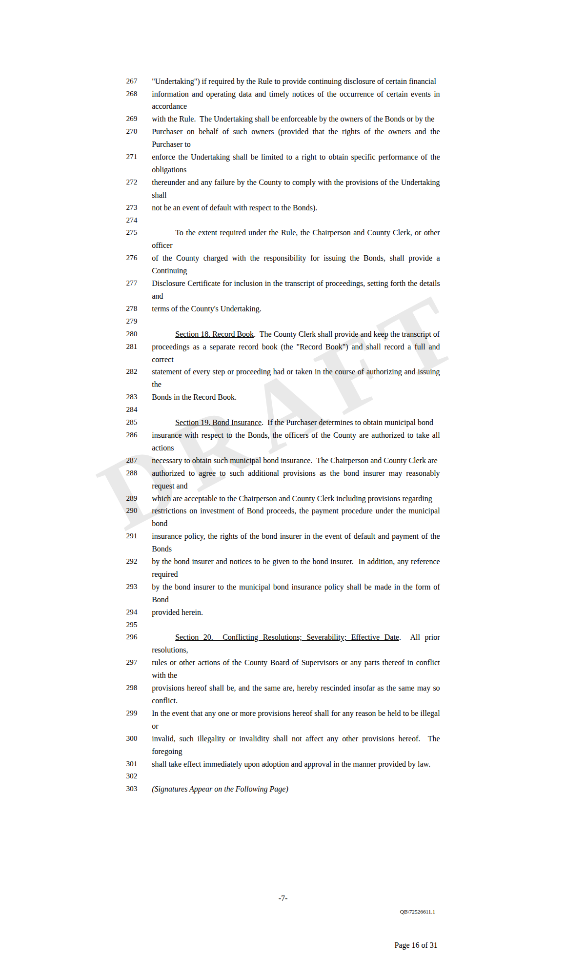DRAFT
| 267 | "Undertaking") if required by the Rule to provide continuing disclosure of certain financial |
| 268 | information and operating data and timely notices of the occurrence of certain events in accordance |
| 269 | with the Rule. The Undertaking shall be enforceable by the owners of the Bonds or by the |
| 270 | Purchaser on behalf of such owners (provided that the rights of the owners and the Purchaser to |
| 271 | enforce the Undertaking shall be limited to a right to obtain specific performance of the obligations |
| 272 | thereunder and any failure by the County to comply with the provisions of the Undertaking shall |
| 273 | not be an event of default with respect to the Bonds). |
| 274 | |
| 275 | To the extent required under the Rule, the Chairperson and County Clerk, or other officer |
| 276 | of the County charged with the responsibility for issuing the Bonds, shall provide a Continuing |
| 277 | Disclosure Certificate for inclusion in the transcript of proceedings, setting forth the details and |
| 278 | terms of the County's Undertaking. |
| 279 | |
| 280 | Section 18. Record Book . The County Clerk shall provide and keep the transcript of |
| 281 | proceedings as a separate record book (the "Record Book") and shall record a full and correct |
| 282 | statement of every step or proceeding had or taken in the course of authorizing and issuing the |
| 283 | Bonds in the Record Book. |
| 284 | |
| 285 | Section 19. Bond Insurance . If the Purchaser determines to obtain municipal bond |
| 286 | insurance with respect to the Bonds, the officers of the County are authorized to take all actions |
| 287 | necessary to obtain such municipal bond insurance. The Chairperson and County Clerk are |
| 288 | authorized to agree to such additional provisions as the bond insurer may reasonably request and |
| 289 | which are acceptable to the Chairperson and County Clerk including provisions regarding |
| 290 | restrictions on investment of Bond proceeds, the payment procedure under the municipal bond |
| 291 | insurance policy, the rights of the bond insurer in the event of default and payment of the Bonds |
| 292 | by the bond insurer and notices to be given to the bond insurer. In addition, any reference required |
| 293 | by the bond insurer to the municipal bond insurance policy shall be made in the form of Bond |
| 294 | provided herein. |
| 295 | |
| 296 | Section 20. Conflicting Resolutions; Severability; Effective Date . All prior resolutions, |
| 297 | rules or other actions of the County Board of Supervisors or any parts thereof in conflict with the |
| 298 | provisions hereof shall be, and the same are, hereby rescinded insofar as the same may so conflict. |
| 299 | In the event that any one or more provisions hereof shall for any reason be held to be illegal or |
| 300 | invalid, such illegality or invalidity shall not affect any other provisions hereof. The foregoing |
| 301 | shall take effect immediately upon adoption and approval in the manner provided by law. |
| 302 | |
| 303 | (Signatures Appear on the Following Page) |
-7-
QB\72526611.1
Page 16 of 31